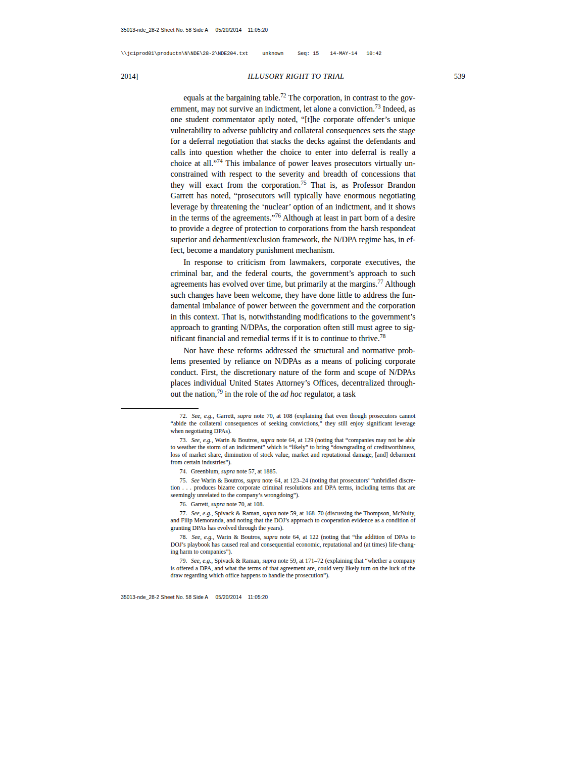35013-nde_28-2 Sheet No. 58 Side A 05/20/2014 11:05:20
\\jciprod01\productn\N\NDE\28-2\NDE204.txt unknown Seq: 15 14-MAY-14 10:42
2014] Illusory Right to Trial 539
equals at the bargaining table.72 The corporation, in contrast to the government, may not survive an indictment, let alone a conviction.73 Indeed, as one student commentator aptly noted, “[t]he corporate offender’s unique vulnerability to adverse publicity and collateral consequences sets the stage for a deferral negotiation that stacks the decks against the defendants and calls into question whether the choice to enter into deferral is really a choice at all.”74 This imbalance of power leaves prosecutors virtually unconstrained with respect to the severity and breadth of concessions that they will exact from the corporation.75 That is, as Professor Brandon Garrett has noted, “prosecutors will typically have enormous negotiating leverage by threatening the ‘nuclear’ option of an indictment, and it shows in the terms of the agreements.”76 Although at least in part born of a desire to provide a degree of protection to corporations from the harsh respondeat superior and debarment/exclusion framework, the N/DPA regime has, in effect, become a mandatory punishment mechanism.
In response to criticism from lawmakers, corporate executives, the criminal bar, and the federal courts, the government’s approach to such agreements has evolved over time, but primarily at the margins.77 Although such changes have been welcome, they have done little to address the fundamental imbalance of power between the government and the corporation in this context. That is, notwithstanding modifications to the government’s approach to granting N/DPAs, the corporation often still must agree to significant financial and remedial terms if it is to continue to thrive.78
Nor have these reforms addressed the structural and normative problems presented by reliance on N/DPAs as a means of policing corporate conduct. First, the discretionary nature of the form and scope of N/DPAs places individual United States Attorney’s Offices, decentralized throughout the nation,79 in the role of the ad hoc regulator, a task
72. See, e.g., Garrett, supra note 70, at 108 (explaining that even though prosecutors cannot “abide the collateral consequences of seeking convictions,” they still enjoy significant leverage when negotiating DPAs).
73. See, e.g., Warin & Boutros, supra note 64, at 129 (noting that “companies may not be able to weather the storm of an indictment” which is “likely” to bring “downgrading of creditworthiness, loss of market share, diminution of stock value, market and reputational damage, [and] debarment from certain industries”).
74. Greenblum, supra note 57, at 1885.
75. See Warin & Boutros, supra note 64, at 123–24 (noting that prosecutors’ “unbridled discretion . . . produces bizarre corporate criminal resolutions and DPA terms, including terms that are seemingly unrelated to the company’s wrongdoing”).
76. Garrett, supra note 70, at 108.
77. See, e.g., Spivack & Raman, supra note 59, at 168–70 (discussing the Thompson, McNulty, and Filip Memoranda, and noting that the DOJ’s approach to cooperation evidence as a condition of granting DPAs has evolved through the years).
78. See, e.g., Warin & Boutros, supra note 64, at 122 (noting that “the addition of DPAs to DOJ’s playbook has caused real and consequential economic, reputational and (at times) life-changing harm to companies”).
79. See, e.g., Spivack & Raman, supra note 59, at 171–72 (explaining that “whether a company is offered a DPA, and what the terms of that agreement are, could very likely turn on the luck of the draw regarding which office happens to handle the prosecution”).
35013-nde_28-2 Sheet No. 58 Side A 05/20/2014 11:05:20